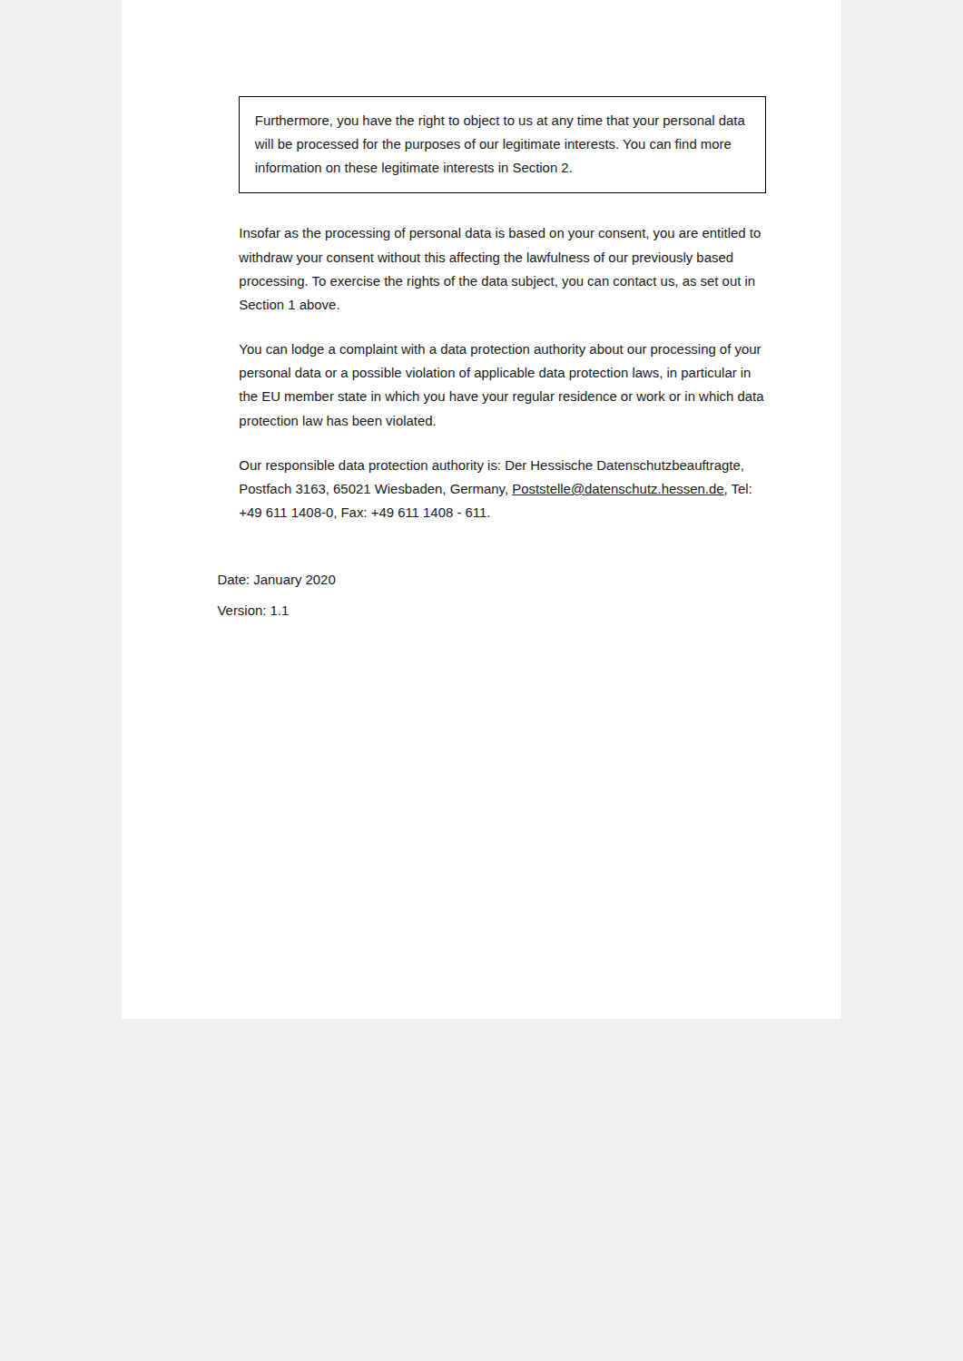Furthermore, you have the right to object to us at any time that your personal data will be processed for the purposes of our legitimate interests. You can find more information on these legitimate interests in Section 2.
Insofar as the processing of personal data is based on your consent, you are entitled to withdraw your consent without this affecting the lawfulness of our previously based processing. To exercise the rights of the data subject, you can contact us, as set out in Section 1 above.
You can lodge a complaint with a data protection authority about our processing of your personal data or a possible violation of applicable data protection laws, in particular in the EU member state in which you have your regular residence or work or in which data protection law has been violated.
Our responsible data protection authority is: Der Hessische Datenschutzbeauftragte, Postfach 3163, 65021 Wiesbaden, Germany, Poststelle@datenschutz.hessen.de, Tel: +49 611 1408-0, Fax: +49 611 1408 - 611.
Date: January 2020
Version: 1.1